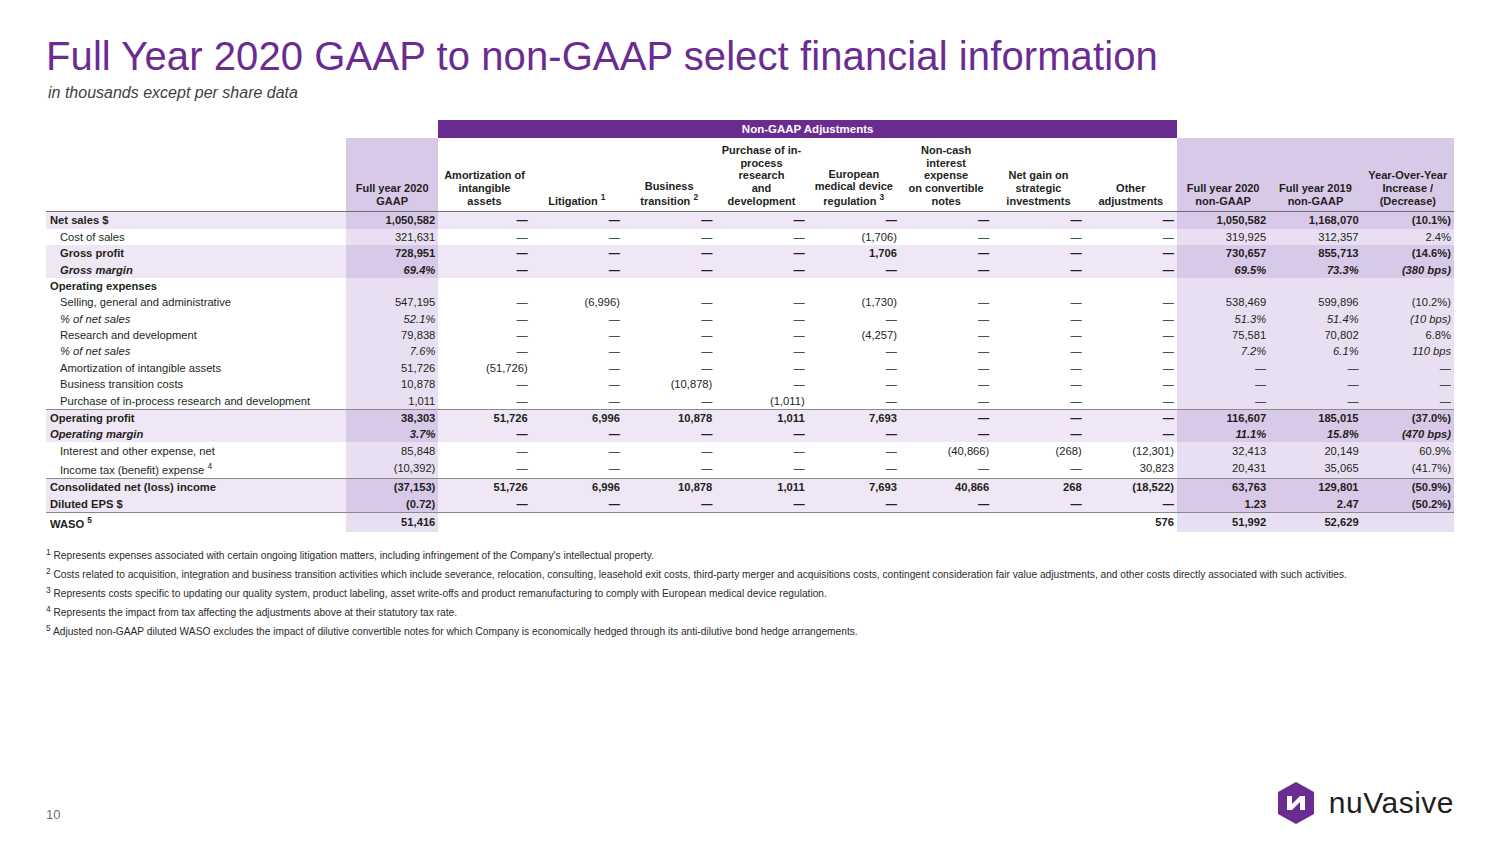Full Year 2020 GAAP to non-GAAP select financial information
in thousands except per share data
| | | Non-GAAP Adjustments | | | |
| --- | --- | --- | --- | --- | --- |
| | Full year 2020 GAAP | Amortization of intangible assets | Litigation 1 | Business transition 2 | Purchase of in- process research and development | European medical device regulation 3 | Non-cash interest expense on convertible notes | Net gain on strategic investments | Other adjustments | Full year 2020 non-GAAP | Full year 2019 non-GAAP | Year-Over-Year Increase / (Decrease) |
| Net sales $ | 1,050,582 | — | — | — | — | — | — | — | — | 1,050,582 | 1,168,070 | (10.1%) |
| Cost of sales | 321,631 | — | — | — | — | (1,706) | — | — | — | 319,925 | 312,357 | 2.4% |
| Gross profit | 728,951 | — | — | — | — | 1,706 | — | — | — | 730,657 | 855,713 | (14.6%) |
| Gross margin | 69.4% | — | — | — | — | — | — | — | — | 69.5% | 73.3% | (380 bps) |
| Operating expenses | | | | | | | | | | | | |
| Selling, general and administrative | 547,195 | — | (6,996) | — | — | (1,730) | — | — | — | 538,469 | 599,896 | (10.2%) |
| % of net sales | 52.1% | — | — | — | — | — | — | — | — | 51.3% | 51.4% | (10 bps) |
| Research and development | 79,838 | — | — | — | — | (4,257) | — | — | — | 75,581 | 70,802 | 6.8% |
| % of net sales | 7.6% | — | — | — | — | — | — | — | — | 7.2% | 6.1% | 110 bps |
| Amortization of intangible assets | 51,726 | (51,726) | — | — | — | — | — | — | — | — | — | — |
| Business transition costs | 10,878 | — | — | (10,878) | — | — | — | — | — | — | — | — |
| Purchase of in-process research and development | 1,011 | — | — | — | (1,011) | — | — | — | — | — | — | — |
| Operating profit | 38,303 | 51,726 | 6,996 | 10,878 | 1,011 | 7,693 | — | — | — | 116,607 | 185,015 | (37.0%) |
| Operating margin | 3.7% | — | — | — | — | — | — | — | — | 11.1% | 15.8% | (470 bps) |
| Interest and other expense, net | 85,848 | — | — | — | — | — | (40,866) | (268) | (12,301) | 32,413 | 20,149 | 60.9% |
| Income tax (benefit) expense 4 | (10,392) | — | — | — | — | — | — | — | 30,823 | 20,431 | 35,065 | (41.7%) |
| Consolidated net (loss) income | (37,153) | 51,726 | 6,996 | 10,878 | 1,011 | 7,693 | 40,866 | 268 | (18,522) | 63,763 | 129,801 | (50.9%) |
| Diluted EPS $ | (0.72) | — | — | — | — | — | — | — | — | 1.23 | 2.47 | (50.2%) |
| WASO 5 | 51,416 | | | | | | | | 576 | 51,992 | 52,629 | |
1 Represents expenses associated with certain ongoing litigation matters, including infringement of the Company's intellectual property.
2 Costs related to acquisition, integration and business transition activities which include severance, relocation, consulting, leasehold exit costs, third-party merger and acquisitions costs, contingent consideration fair value adjustments, and other costs directly associated with such activities.
3 Represents costs specific to updating our quality system, product labeling, asset write-offs and product remanufacturing to comply with European medical device regulation.
4 Represents the impact from tax affecting the adjustments above at their statutory tax rate.
5 Adjusted non-GAAP diluted WASO excludes the impact of dilutive convertible notes for which Company is economically hedged through its anti-dilutive bond hedge arrangements.
10
nu Vasive